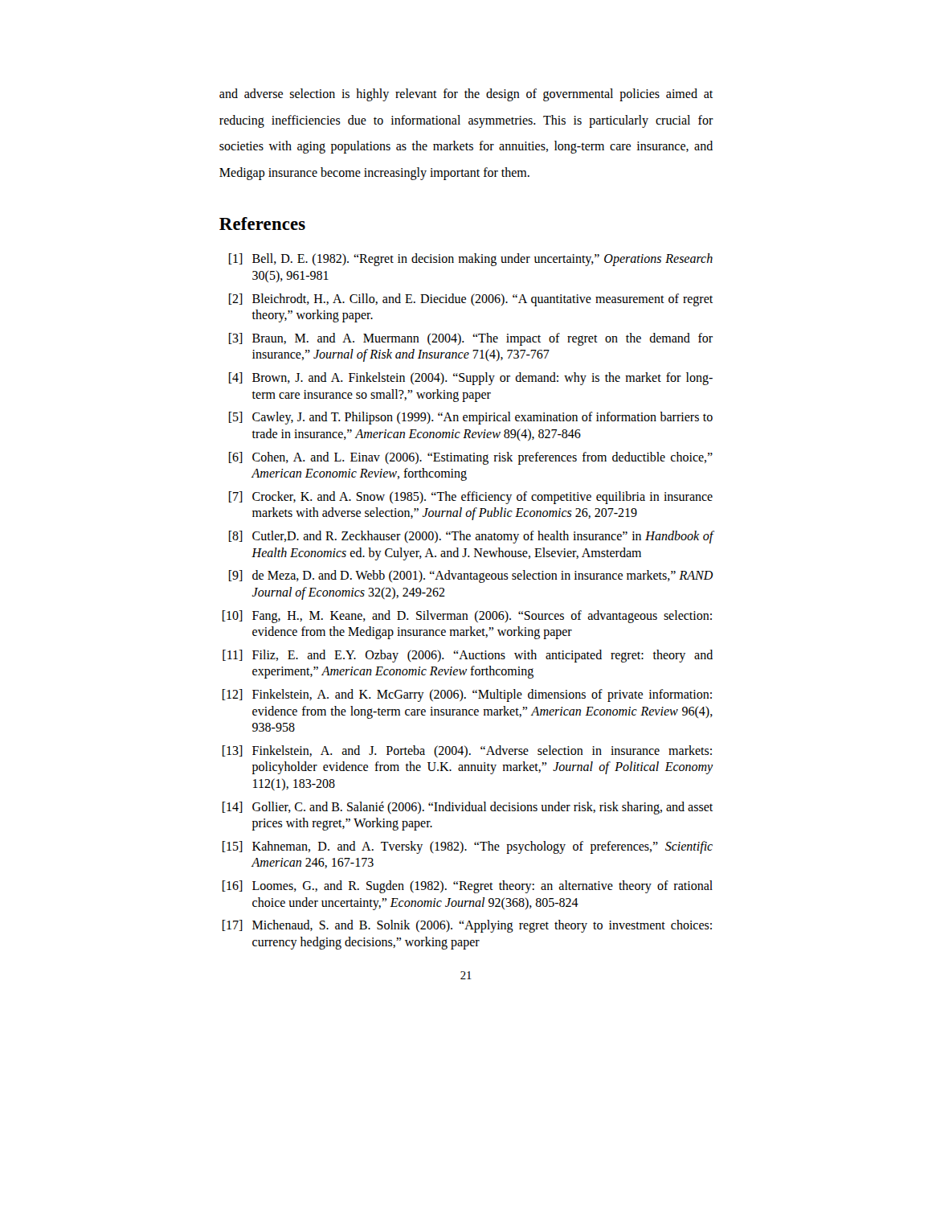and adverse selection is highly relevant for the design of governmental policies aimed at reducing inefficiencies due to informational asymmetries. This is particularly crucial for societies with aging populations as the markets for annuities, long-term care insurance, and Medigap insurance become increasingly important for them.
References
[1] Bell, D. E. (1982). “Regret in decision making under uncertainty,” Operations Research 30(5), 961-981
[2] Bleichrodt, H., A. Cillo, and E. Diecidue (2006). “A quantitative measurement of regret theory,” working paper.
[3] Braun, M. and A. Muermann (2004). “The impact of regret on the demand for insurance,” Journal of Risk and Insurance 71(4), 737-767
[4] Brown, J. and A. Finkelstein (2004). “Supply or demand: why is the market for long-term care insurance so small?,” working paper
[5] Cawley, J. and T. Philipson (1999). “An empirical examination of information barriers to trade in insurance,” American Economic Review 89(4), 827-846
[6] Cohen, A. and L. Einav (2006). “Estimating risk preferences from deductible choice,” American Economic Review, forthcoming
[7] Crocker, K. and A. Snow (1985). “The efficiency of competitive equilibria in insurance markets with adverse selection,” Journal of Public Economics 26, 207-219
[8] Cutler,D. and R. Zeckhauser (2000). “The anatomy of health insurance” in Handbook of Health Economics ed. by Culyer, A. and J. Newhouse, Elsevier, Amsterdam
[9] de Meza, D. and D. Webb (2001). “Advantageous selection in insurance markets,” RAND Journal of Economics 32(2), 249-262
[10] Fang, H., M. Keane, and D. Silverman (2006). “Sources of advantageous selection: evidence from the Medigap insurance market,” working paper
[11] Filiz, E. and E.Y. Ozbay (2006). “Auctions with anticipated regret: theory and experiment,” American Economic Review forthcoming
[12] Finkelstein, A. and K. McGarry (2006). “Multiple dimensions of private information: evidence from the long-term care insurance market,” American Economic Review 96(4), 938-958
[13] Finkelstein, A. and J. Porteba (2004). “Adverse selection in insurance markets: policyholder evidence from the U.K. annuity market,” Journal of Political Economy 112(1), 183-208
[14] Gollier, C. and B. Salanié (2006). “Individual decisions under risk, risk sharing, and asset prices with regret,” Working paper.
[15] Kahneman, D. and A. Tversky (1982). “The psychology of preferences,” Scientific American 246, 167-173
[16] Loomes, G., and R. Sugden (1982). “Regret theory: an alternative theory of rational choice under uncertainty,” Economic Journal 92(368), 805-824
[17] Michenaud, S. and B. Solnik (2006). “Applying regret theory to investment choices: currency hedging decisions,” working paper
21